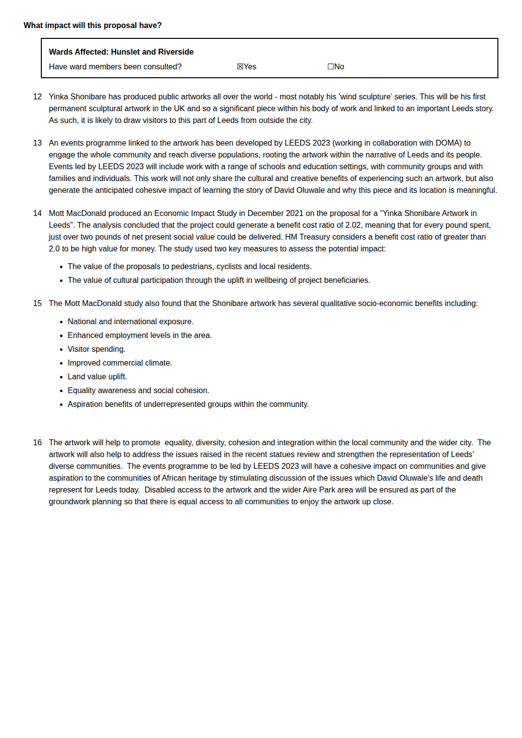What impact will this proposal have?
Wards Affected: Hunslet and Riverside
Have ward members been consulted? ☒Yes ☐No
Yinka Shonibare has produced public artworks all over the world - most notably his ‘wind sculpture’ series. This will be his first permanent sculptural artwork in the UK and so a significant piece within his body of work and linked to an important Leeds story. As such, it is likely to draw visitors to this part of Leeds from outside the city.
An events programme linked to the artwork has been developed by LEEDS 2023 (working in collaboration with DOMA) to engage the whole community and reach diverse populations, rooting the artwork within the narrative of Leeds and its people. Events led by LEEDS 2023 will include work with a range of schools and education settings, with community groups and with families and individuals. This work will not only share the cultural and creative benefits of experiencing such an artwork, but also generate the anticipated cohesive impact of learning the story of David Oluwale and why this piece and its location is meaningful.
Mott MacDonald produced an Economic Impact Study in December 2021 on the proposal for a “Yinka Shonibare Artwork in Leeds”. The analysis concluded that the project could generate a benefit cost ratio of 2.02, meaning that for every pound spent, just over two pounds of net present social value could be delivered. HM Treasury considers a benefit cost ratio of greater than 2.0 to be high value for money. The study used two key measures to assess the potential impact:
The value of the proposals to pedestrians, cyclists and local residents.
The value of cultural participation through the uplift in wellbeing of project beneficiaries.
The Mott MacDonald study also found that the Shonibare artwork has several qualitative socio-economic benefits including:
National and international exposure.
Enhanced employment levels in the area.
Visitor spending.
Improved commercial climate.
Land value uplift.
Equality awareness and social cohesion.
Aspiration benefits of underrepresented groups within the community.
The artwork will help to promote equality, diversity, cohesion and integration within the local community and the wider city. The artwork will also help to address the issues raised in the recent statues review and strengthen the representation of Leeds’ diverse communities. The events programme to be led by LEEDS 2023 will have a cohesive impact on communities and give aspiration to the communities of African heritage by stimulating discussion of the issues which David Oluwale’s life and death represent for Leeds today. Disabled access to the artwork and the wider Aire Park area will be ensured as part of the groundwork planning so that there is equal access to all communities to enjoy the artwork up close.